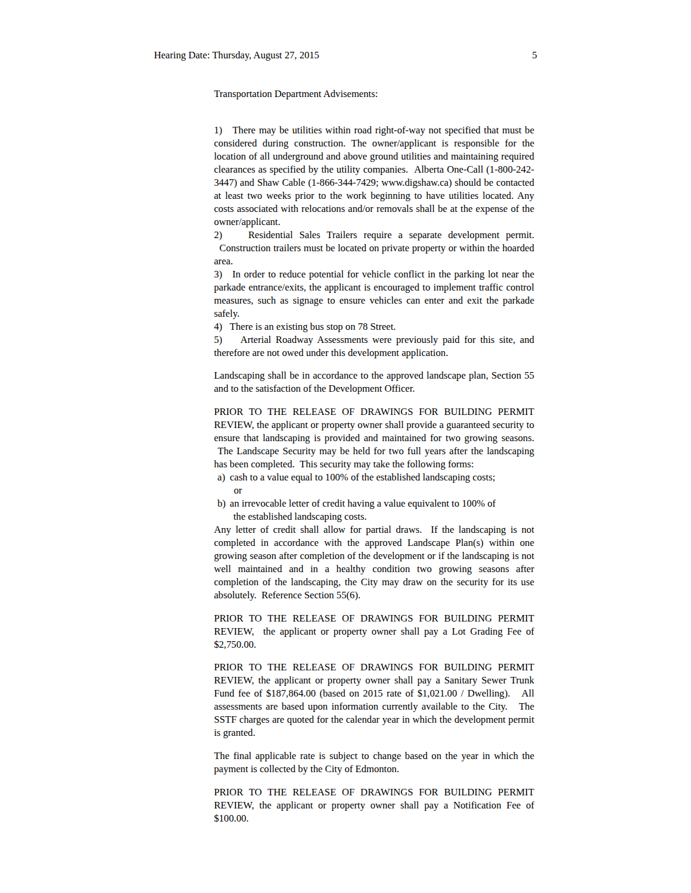Hearing Date: Thursday, August 27, 2015
5
Transportation Department Advisements:
1) There may be utilities within road right-of-way not specified that must be considered during construction. The owner/applicant is responsible for the location of all underground and above ground utilities and maintaining required clearances as specified by the utility companies. Alberta One-Call (1-800-242-3447) and Shaw Cable (1-866-344-7429; www.digshaw.ca) should be contacted at least two weeks prior to the work beginning to have utilities located. Any costs associated with relocations and/or removals shall be at the expense of the owner/applicant.
2) Residential Sales Trailers require a separate development permit. Construction trailers must be located on private property or within the hoarded area.
3) In order to reduce potential for vehicle conflict in the parking lot near the parkade entrance/exits, the applicant is encouraged to implement traffic control measures, such as signage to ensure vehicles can enter and exit the parkade safely.
4) There is an existing bus stop on 78 Street.
5) Arterial Roadway Assessments were previously paid for this site, and therefore are not owed under this development application.
Landscaping shall be in accordance to the approved landscape plan, Section 55 and to the satisfaction of the Development Officer.
PRIOR TO THE RELEASE OF DRAWINGS FOR BUILDING PERMIT REVIEW, the applicant or property owner shall provide a guaranteed security to ensure that landscaping is provided and maintained for two growing seasons. The Landscape Security may be held for two full years after the landscaping has been completed. This security may take the following forms:
a)
cash to a value equal to 100% of the established landscaping costs;
or
b)
an irrevocable letter of credit having a value equivalent to 100% of
the established landscaping costs.
Any letter of credit shall allow for partial draws. If the landscaping is not completed in accordance with the approved Landscape Plan(s) within one growing season after completion of the development or if the landscaping is not well maintained and in a healthy condition two growing seasons after completion of the landscaping, the City may draw on the security for its use absolutely. Reference Section 55(6).
PRIOR TO THE RELEASE OF DRAWINGS FOR BUILDING PERMIT REVIEW, the applicant or property owner shall pay a Lot Grading Fee of $2,750.00.
PRIOR TO THE RELEASE OF DRAWINGS FOR BUILDING PERMIT REVIEW, the applicant or property owner shall pay a Sanitary Sewer Trunk Fund fee of $187,864.00 (based on 2015 rate of $1,021.00 / Dwelling). All assessments are based upon information currently available to the City. The SSTF charges are quoted for the calendar year in which the development permit is granted.
The final applicable rate is subject to change based on the year in which the payment is collected by the City of Edmonton.
PRIOR TO THE RELEASE OF DRAWINGS FOR BUILDING PERMIT REVIEW, the applicant or property owner shall pay a Notification Fee of $100.00.